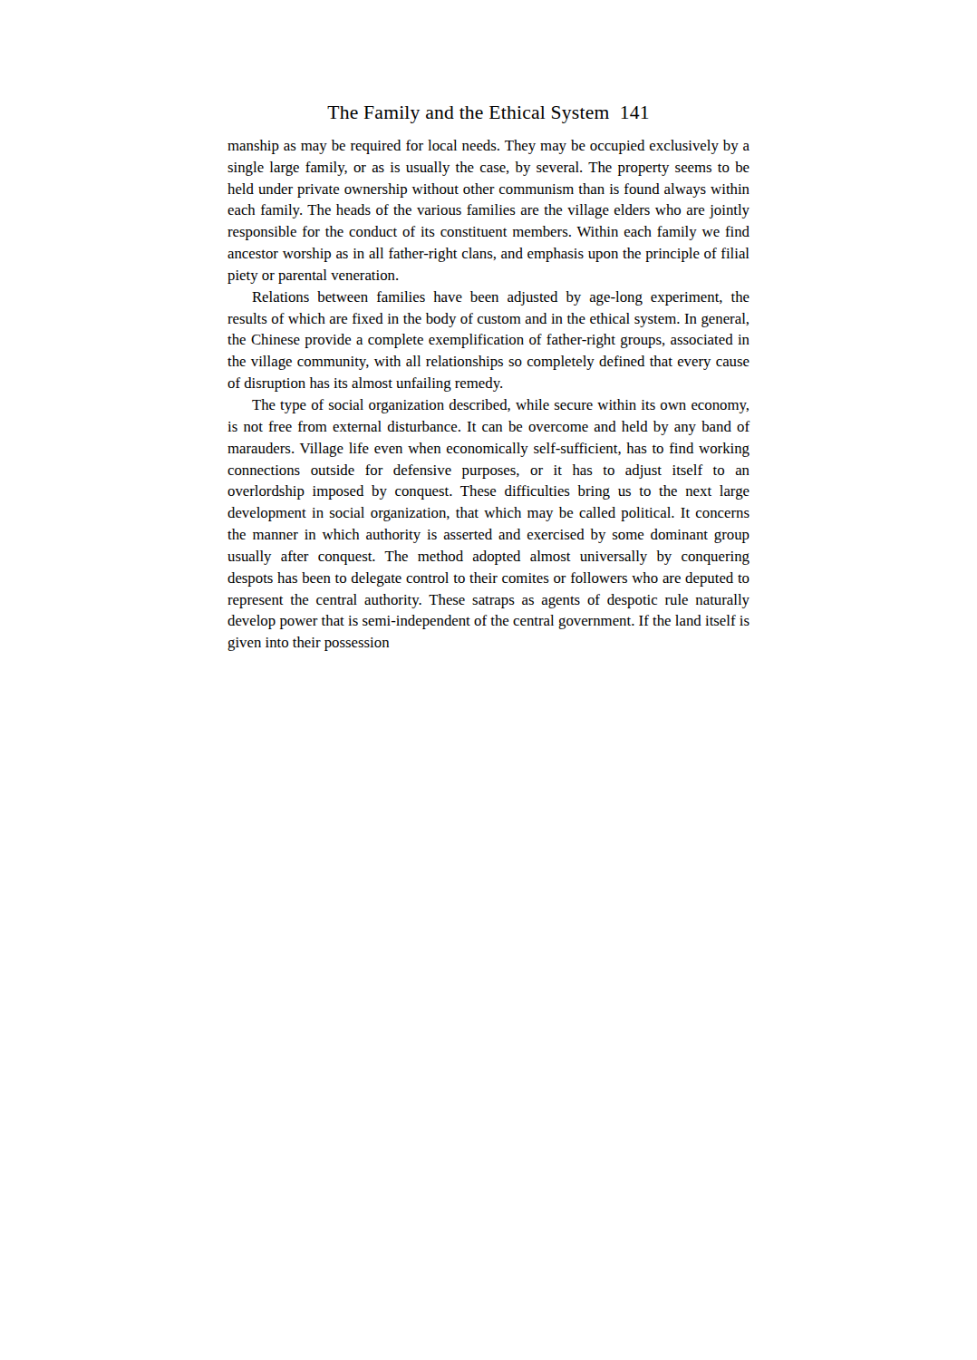The Family and the Ethical System 141
manship as may be required for local needs. They may be occupied exclusively by a single large family, or as is usually the case, by several. The property seems to be held under private ownership without other communism than is found always within each family. The heads of the various families are the village elders who are jointly responsible for the conduct of its constituent members. Within each family we find ancestor worship as in all father-right clans, and emphasis upon the principle of filial piety or parental veneration.
Relations between families have been adjusted by age-long experiment, the results of which are fixed in the body of custom and in the ethical system. In general, the Chinese provide a complete exemplification of father-right groups, associated in the village community, with all relationships so completely defined that every cause of disruption has its almost unfailing remedy.
The type of social organization described, while secure within its own economy, is not free from external disturbance. It can be overcome and held by any band of marauders. Village life even when economically self-sufficient, has to find working connections outside for defensive purposes, or it has to adjust itself to an overlordship imposed by conquest. These difficulties bring us to the next large development in social organization, that which may be called political. It concerns the manner in which authority is asserted and exercised by some dominant group usually after conquest. The method adopted almost universally by conquering despots has been to delegate control to their comites or followers who are deputed to represent the central authority. These satraps as agents of despotic rule naturally develop power that is semi-independent of the central government. If the land itself is given into their possession